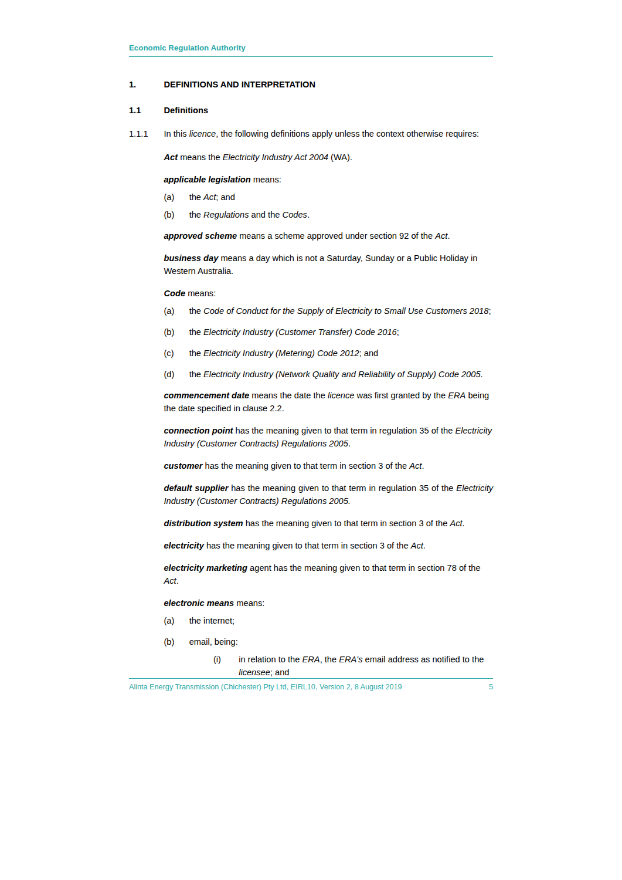Economic Regulation Authority
1. DEFINITIONS AND INTERPRETATION
1.1 Definitions
1.1.1
In this licence, the following definitions apply unless the context otherwise requires:
Act means the Electricity Industry Act 2004 (WA).
applicable legislation means:
(a) the Act; and
(b) the Regulations and the Codes.
approved scheme means a scheme approved under section 92 of the Act.
business day means a day which is not a Saturday, Sunday or a Public Holiday in Western Australia.
Code means:
(a) the Code of Conduct for the Supply of Electricity to Small Use Customers 2018;
(b) the Electricity Industry (Customer Transfer) Code 2016;
(c) the Electricity Industry (Metering) Code 2012; and
(d) the Electricity Industry (Network Quality and Reliability of Supply) Code 2005.
commencement date means the date the licence was first granted by the ERA being the date specified in clause 2.2.
connection point has the meaning given to that term in regulation 35 of the Electricity Industry (Customer Contracts) Regulations 2005.
customer has the meaning given to that term in section 3 of the Act.
default supplier has the meaning given to that term in regulation 35 of the Electricity Industry (Customer Contracts) Regulations 2005.
distribution system has the meaning given to that term in section 3 of the Act.
electricity has the meaning given to that term in section 3 of the Act.
electricity marketing agent has the meaning given to that term in section 78 of the Act.
electronic means means:
(a) the internet;
(b) email, being:
(i) in relation to the ERA, the ERA's email address as notified to the licensee; and
Alinta Energy Transmission (Chichester) Pty Ltd, EIRL10, Version 2, 8 August 2019 5